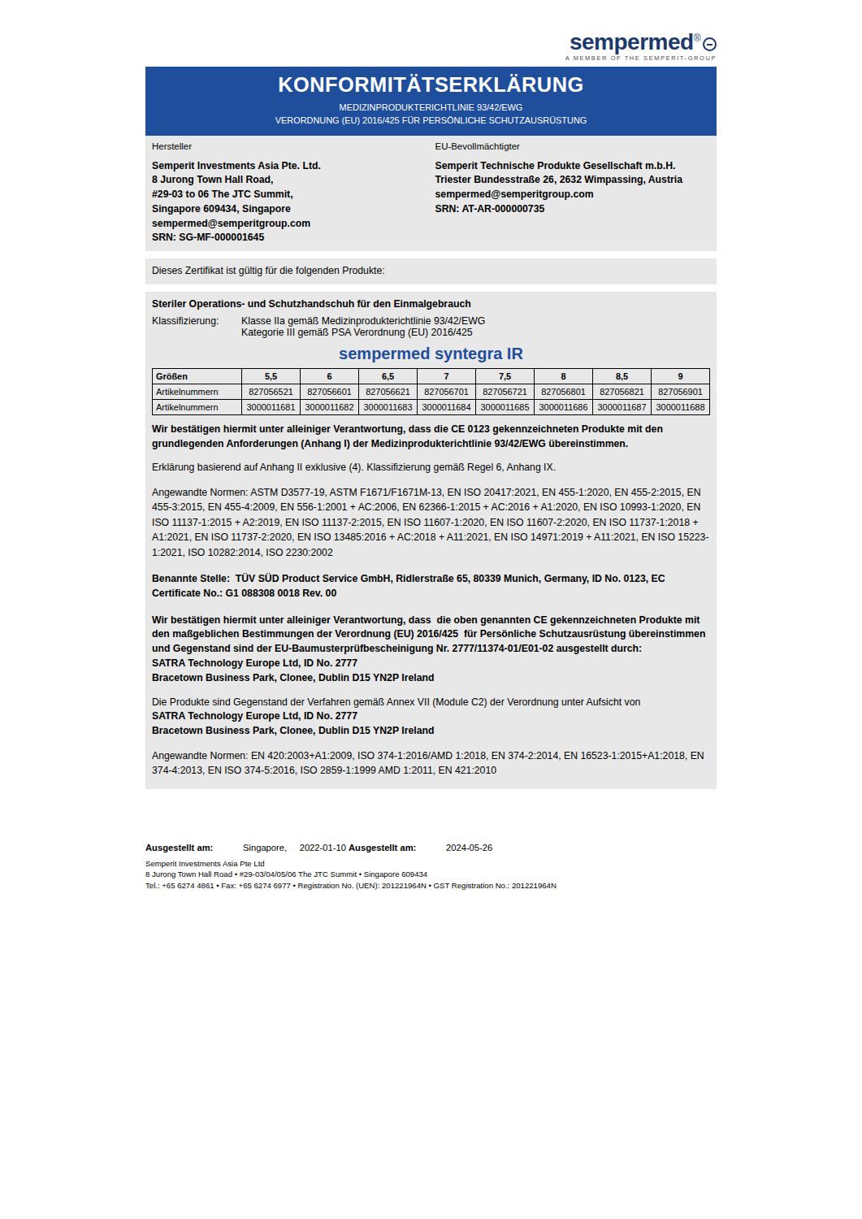sempermed®
A MEMBER OF THE SEMPERIT-GROUP
KONFORMITÄTSERKLÄRUNG
MEDIZINPRODUKTERICHTLINIE 93/42/EWG
VERORDNUNG (EU) 2016/425 FÜR PERSÖNLICHE SCHUTZAUSRÜSTUNG
Hersteller
EU-Bevollmächtigter
Semperit Investments Asia Pte. Ltd.
8 Jurong Town Hall Road,
#29-03 to 06 The JTC Summit,
Singapore 609434, Singapore
sempermed@semperitgroup.com
SRN: SG-MF-000001645
Semperit Technische Produkte Gesellschaft m.b.H.
Triester Bundesstraße 26, 2632 Wimpassing, Austria
sempermed@semperitgroup.com
SRN: AT-AR-000000735
Dieses Zertifikat ist gültig für die folgenden Produkte:
Steriler Operations- und Schutzhandschuh für den Einmalgebrauch
Klassifizierung:
Klasse IIa gemäß Medizinprodukterichtlinie 93/42/EWG
Kategorie III gemäß PSA Verordnung (EU) 2016/425
sempermed syntegra IR
| Größen | 5,5 | 6 | 6,5 | 7 | 7,5 | 8 | 8,5 | 9 |
| --- | --- | --- | --- | --- | --- | --- | --- | --- |
| Artikelnummern | 827056521 | 827056601 | 827056621 | 827056701 | 827056721 | 827056801 | 827056821 | 827056901 |
| Artikelnummern | 3000011681 | 3000011682 | 3000011683 | 3000011684 | 3000011685 | 3000011686 | 3000011687 | 3000011688 |
Wir bestätigen hiermit unter alleiniger Verantwortung, dass die CE 0123 gekennzeichneten Produkte mit den grundlegenden Anforderungen (Anhang I) der Medizinprodukterichtlinie 93/42/EWG übereinstimmen.
Erklärung basierend auf Anhang II exklusive (4). Klassifizierung gemäß Regel 6, Anhang IX.
Angewandte Normen: ASTM D3577-19, ASTM F1671/F1671M-13, EN ISO 20417:2021, EN 455-1:2020, EN 455-2:2015, EN 455-3:2015, EN 455-4:2009, EN 556-1:2001 + AC:2006, EN 62366-1:2015 + AC:2016 + A1:2020, EN ISO 10993-1:2020, EN ISO 11137-1:2015 + A2:2019, EN ISO 11137-2:2015, EN ISO 11607-1:2020, EN ISO 11607-2:2020, EN ISO 11737-1:2018 + A1:2021, EN ISO 11737-2:2020, EN ISO 13485:2016 + AC:2018 + A11:2021, EN ISO 14971:2019 + A11:2021, EN ISO 15223-1:2021, ISO 10282:2014, ISO 2230:2002
Benannte Stelle: TÜV SÜD Product Service GmbH, Ridlerstraße 65, 80339 Munich, Germany, ID No. 0123, EC Certificate No.: G1 088308 0018 Rev. 00
Wir bestätigen hiermit unter alleiniger Verantwortung, dass die oben genannten CE gekennzeichneten Produkte mit den maßgeblichen Bestimmungen der Verordnung (EU) 2016/425 für Persönliche Schutzausrüstung übereinstimmen und Gegenstand sind der EU-Baumusterprüfbescheinigung Nr. 2777/11374-01/E01-02 ausgestellt durch:
SATRA Technology Europe Ltd, ID No. 2777
Bracetown Business Park, Clonee, Dublin D15 YN2P Ireland
Die Produkte sind Gegenstand der Verfahren gemäß Annex VII (Module C2) der Verordnung unter Aufsicht von
SATRA Technology Europe Ltd, ID No. 2777
Bracetown Business Park, Clonee, Dublin D15 YN2P Ireland
Angewandte Normen: EN 420:2003+A1:2009, ISO 374-1:2016/AMD 1:2018, EN 374-2:2014, EN 16523-1:2015+A1:2018, EN 374-4:2013, EN ISO 374-5:2016, ISO 2859-1:1999 AMD 1:2011, EN 421:2010
Ausgestellt am:
Singapore, 2022-01-10
Ausgestellt am:
2024-05-26
Semperit Investments Asia Pte Ltd
8 Jurong Town Hall Road • #29-03/04/05/06 The JTC Summit • Singapore 609434
Tel.: +65 6274 4861 • Fax: +65 6274 6977 • Registration No. (UEN): 201221964N • GST Registration No.: 201221964N